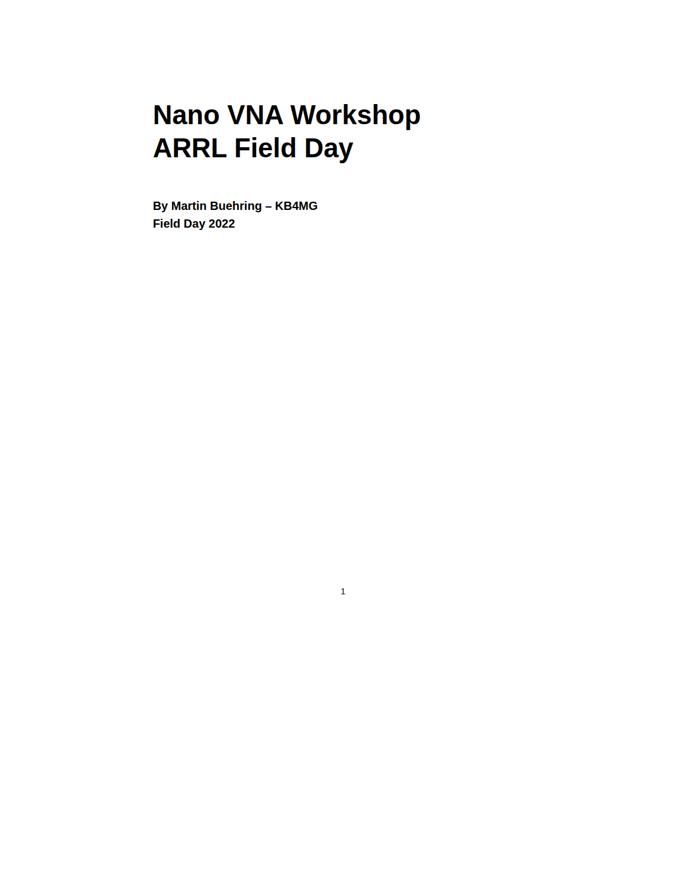Nano VNA Workshop
ARRL Field Day
By Martin Buehring – KB4MG
Field Day 2022
1